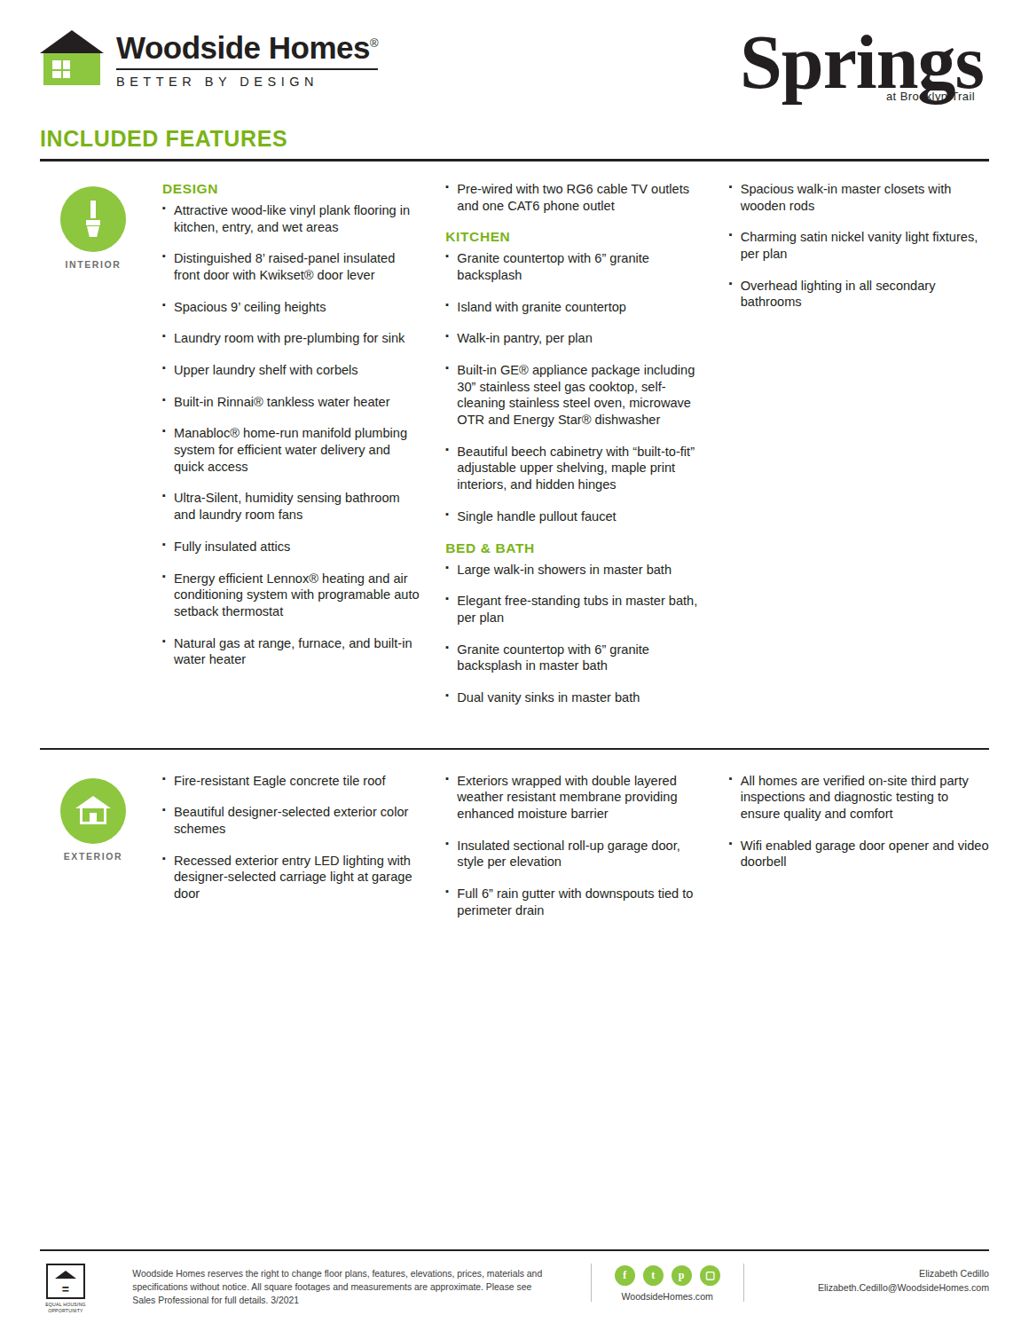Woodside Homes®
BETTER BY DESIGN
Springs
at Brooklyn Trail
INCLUDED FEATURES
INTERIOR
DESIGN
Attractive wood-like vinyl plank flooring in kitchen, entry, and wet areas
Distinguished 8’ raised-panel insulated front door with Kwikset® door lever
Spacious 9’ ceiling heights
Laundry room with pre-plumbing for sink
Upper laundry shelf with corbels
Built-in Rinnai® tankless water heater
Manabloc® home-run manifold plumbing system for efficient water delivery and quick access
Ultra-Silent, humidity sensing bathroom and laundry room fans
Fully insulated attics
Energy efficient Lennox® heating and air conditioning system with programable auto setback thermostat
Natural gas at range, furnace, and built-in water heater
Pre-wired with two RG6 cable TV outlets and one CAT6 phone outlet
KITCHEN
Granite countertop with 6” granite backsplash
Island with granite countertop
Walk-in pantry, per plan
Built-in GE® appliance package including 30” stainless steel gas cooktop, self-cleaning stainless steel oven, microwave OTR and Energy Star® dishwasher
Beautiful beech cabinetry with “built-to-fit” adjustable upper shelving, maple print interiors, and hidden hinges
Single handle pullout faucet
BED & BATH
Large walk-in showers in master bath
Elegant free-standing tubs in master bath, per plan
Granite countertop with 6” granite backsplash in master bath
Dual vanity sinks in master bath
Spacious walk-in master closets with wooden rods
Charming satin nickel vanity light fixtures, per plan
Overhead lighting in all secondary bathrooms
EXTERIOR
Fire-resistant Eagle concrete tile roof
Beautiful designer-selected exterior color schemes
Recessed exterior entry LED lighting with designer-selected carriage light at garage door
Exteriors wrapped with double layered weather resistant membrane providing enhanced moisture barrier
Insulated sectional roll-up garage door, style per elevation
Full 6” rain gutter with downspouts tied to perimeter drain
All homes are verified on-site third party inspections and diagnostic testing to ensure quality and comfort
Wifi enabled garage door opener and video doorbell
EQUAL HOUSING
OPPORTUNITY
Woodside Homes reserves the right to change floor plans, features, elevations, prices, materials and specifications without notice. All square footages and measurements are approximate. Please see Sales Professional for full details. 3/2021
f t p ▢
WoodsideHomes.com
Elizabeth Cedillo
Elizabeth.Cedillo@WoodsideHomes.com